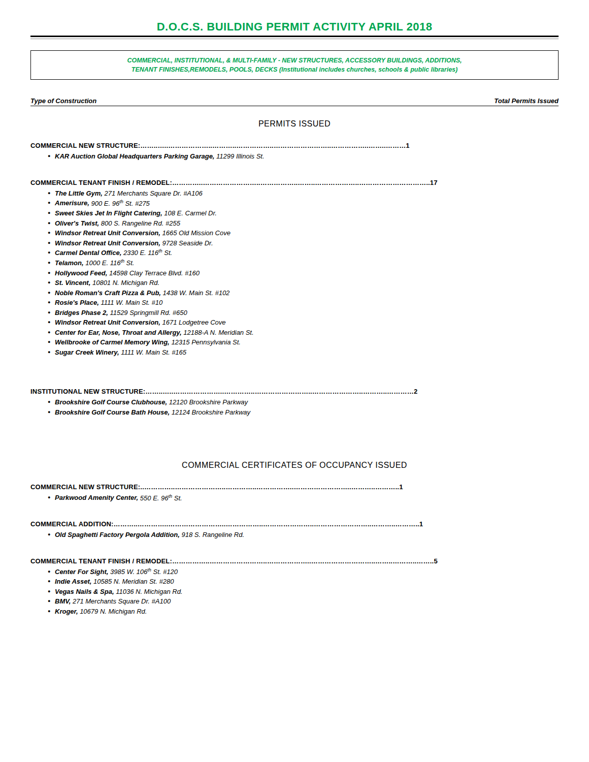D.O.C.S. BUILDING PERMIT ACTIVITY APRIL 2018
COMMERCIAL, INSTITUTIONAL, & MULTI-FAMILY - NEW STRUCTURES, ACCESSORY BUILDINGS, ADDITIONS,
TENANT FINISHES,REMODELS, POOLS, DECKS (Institutional includes churches, schools & public libraries)
Type of Construction Total Permits Issued
PERMITS ISSUED
COMMERCIAL NEW STRUCTURE:……..…..………………..………..……………..……………………..……………..……..………1
KAR Auction Global Headquarters Parking Garage, 11299 Illinois St.
COMMERCIAL TENANT FINISH / REMODEL:…………..……………………..……………..……..………………..…………………………..17
The Little Gym, 271 Merchants Square Dr. #A106
Amerisure, 900 E. 96th St. #275
Sweet Skies Jet In Flight Catering, 108 E. Carmel Dr.
Oliver's Twist, 800 S. Rangeline Rd. #255
Windsor Retreat Unit Conversion, 1665 Old Mission Cove
Windsor Retreat Unit Conversion, 9728 Seaside Dr.
Carmel Dental Office, 2330 E. 116th St.
Telamon, 1000 E. 116th St.
Hollywood Feed, 14598 Clay Terrace Blvd. #160
St. Vincent, 10801 N. Michigan Rd.
Noble Roman's Craft Pizza & Pub, 1438 W. Main St. #102
Rosie's Place, 1111 W. Main St. #10
Bridges Phase 2, 11529 Springmill Rd. #650
Windsor Retreat Unit Conversion, 1671 Lodgetree Cove
Center for Ear, Nose, Throat and Allergy, 12188-A N. Meridian St.
Wellbrooke of Carmel Memory Wing, 12315 Pennsylvania St.
Sugar Creek Winery, 1111 W. Main St. #165
INSTITUTIONAL NEW STRUCTURE:……..…..…………………..…………..……………………..…………………..………..…………2
Brookshire Golf Course Clubhouse, 12120 Brookshire Parkway
Brookshire Golf Course Bath House, 12124 Brookshire Parkway
COMMERCIAL CERTIFICATES OF OCCUPANCY ISSUED
COMMERCIAL NEW STRUCTURE:..…………..…………………..…………..……………..……………………..………..………..1
Parkwood Amenity Center, 550 E. 96th St.
COMMERCIAL ADDITION:………..…………..……………………..……………..…………………..……………………..………..………..1
Old Spaghetti Factory Pergola Addition, 918 S. Rangeline Rd.
COMMERCIAL TENANT FINISH / REMODEL:……………..……………………..………………..………………………..……..………..……..5
Center For Sight, 3985 W. 106th St. #120
Indie Asset, 10585 N. Meridian St. #280
Vegas Nails & Spa, 11036 N. Michigan Rd.
BMV, 271 Merchants Square Dr. #A100
Kroger, 10679 N. Michigan Rd.